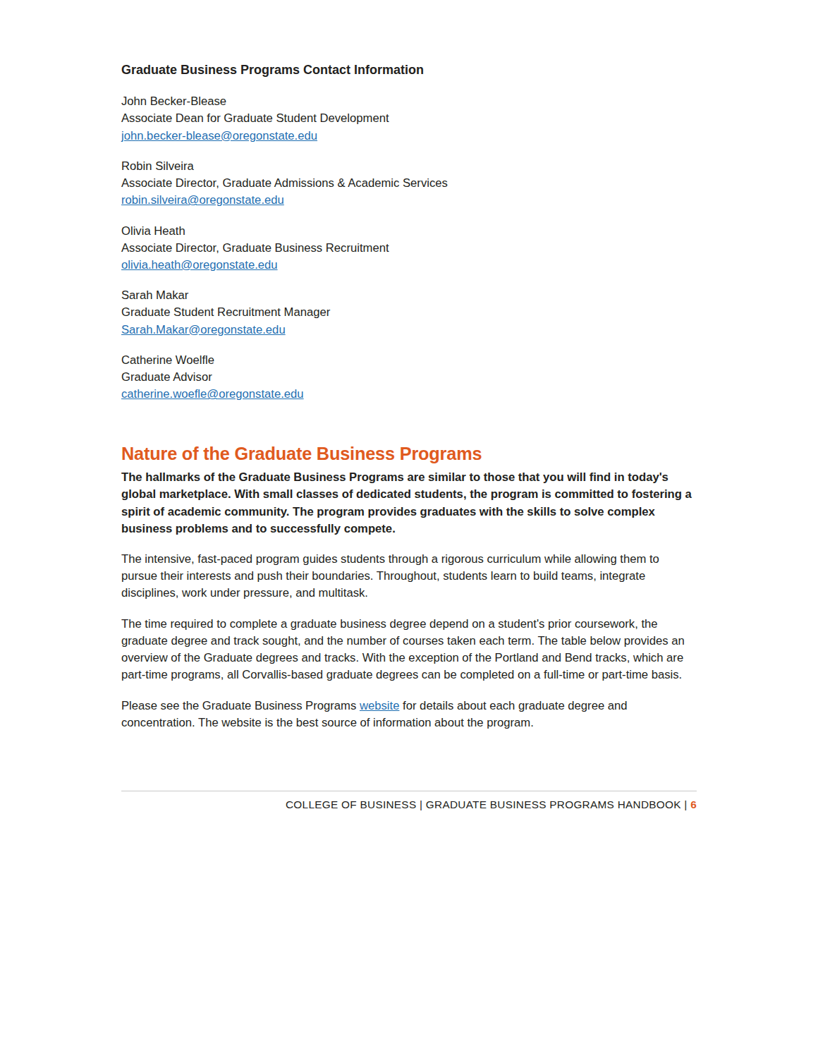Graduate Business Programs Contact Information
John Becker-Blease Associate Dean for Graduate Student Development john.becker-blease@oregonstate.edu
Robin Silveira Associate Director, Graduate Admissions & Academic Services robin.silveira@oregonstate.edu
Olivia Heath Associate Director, Graduate Business Recruitment olivia.heath@oregonstate.edu
Sarah Makar Graduate Student Recruitment Manager Sarah.Makar@oregonstate.edu
Catherine Woelfle Graduate Advisor catherine.woefle@oregonstate.edu
Nature of the Graduate Business Programs
The hallmarks of the Graduate Business Programs are similar to those that you will find in today's global marketplace. With small classes of dedicated students, the program is committed to fostering a spirit of academic community. The program provides graduates with the skills to solve complex business problems and to successfully compete.
The intensive, fast-paced program guides students through a rigorous curriculum while allowing them to pursue their interests and push their boundaries. Throughout, students learn to build teams, integrate disciplines, work under pressure, and multitask.
The time required to complete a graduate business degree depend on a student's prior coursework, the graduate degree and track sought, and the number of courses taken each term. The table below provides an overview of the Graduate degrees and tracks. With the exception of the Portland and Bend tracks, which are part-time programs, all Corvallis-based graduate degrees can be completed on a full-time or part-time basis.
Please see the Graduate Business Programs website for details about each graduate degree and concentration. The website is the best source of information about the program.
COLLEGE OF BUSINESS | GRADUATE BUSINESS PROGRAMS HANDBOOK | 6